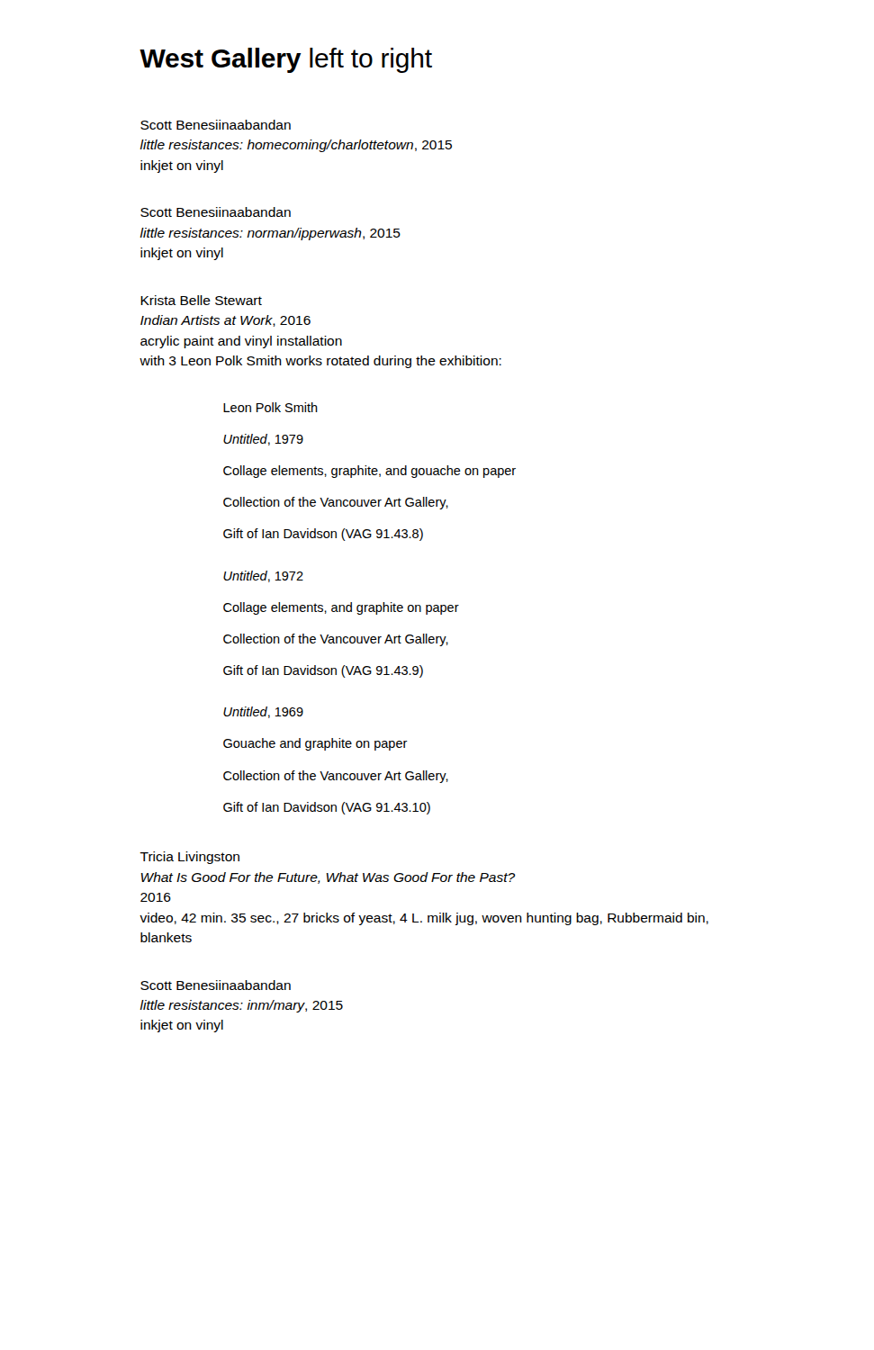West Gallery left to right
Scott Benesiinaabandan
little resistances: homecoming/charlottetown, 2015
inkjet on vinyl
Scott Benesiinaabandan
little resistances: norman/ipperwash, 2015
inkjet on vinyl
Krista Belle Stewart
Indian Artists at Work, 2016
acrylic paint and vinyl installation
with 3 Leon Polk Smith works rotated during the exhibition:
Leon Polk Smith
Untitled, 1979
Collage elements, graphite, and gouache on paper
Collection of the Vancouver Art Gallery,
Gift of Ian Davidson (VAG 91.43.8)
Untitled, 1972
Collage elements, and graphite on paper
Collection of the Vancouver Art Gallery,
Gift of Ian Davidson (VAG 91.43.9)
Untitled, 1969
Gouache and graphite on paper
Collection of the Vancouver Art Gallery,
Gift of Ian Davidson (VAG 91.43.10)
Tricia Livingston
What Is Good For the Future, What Was Good For the Past?
2016
video, 42 min. 35 sec., 27 bricks of yeast, 4 L. milk jug, woven hunting bag, Rubbermaid bin, blankets
Scott Benesiinaabandan
little resistances: inm/mary, 2015
inkjet on vinyl